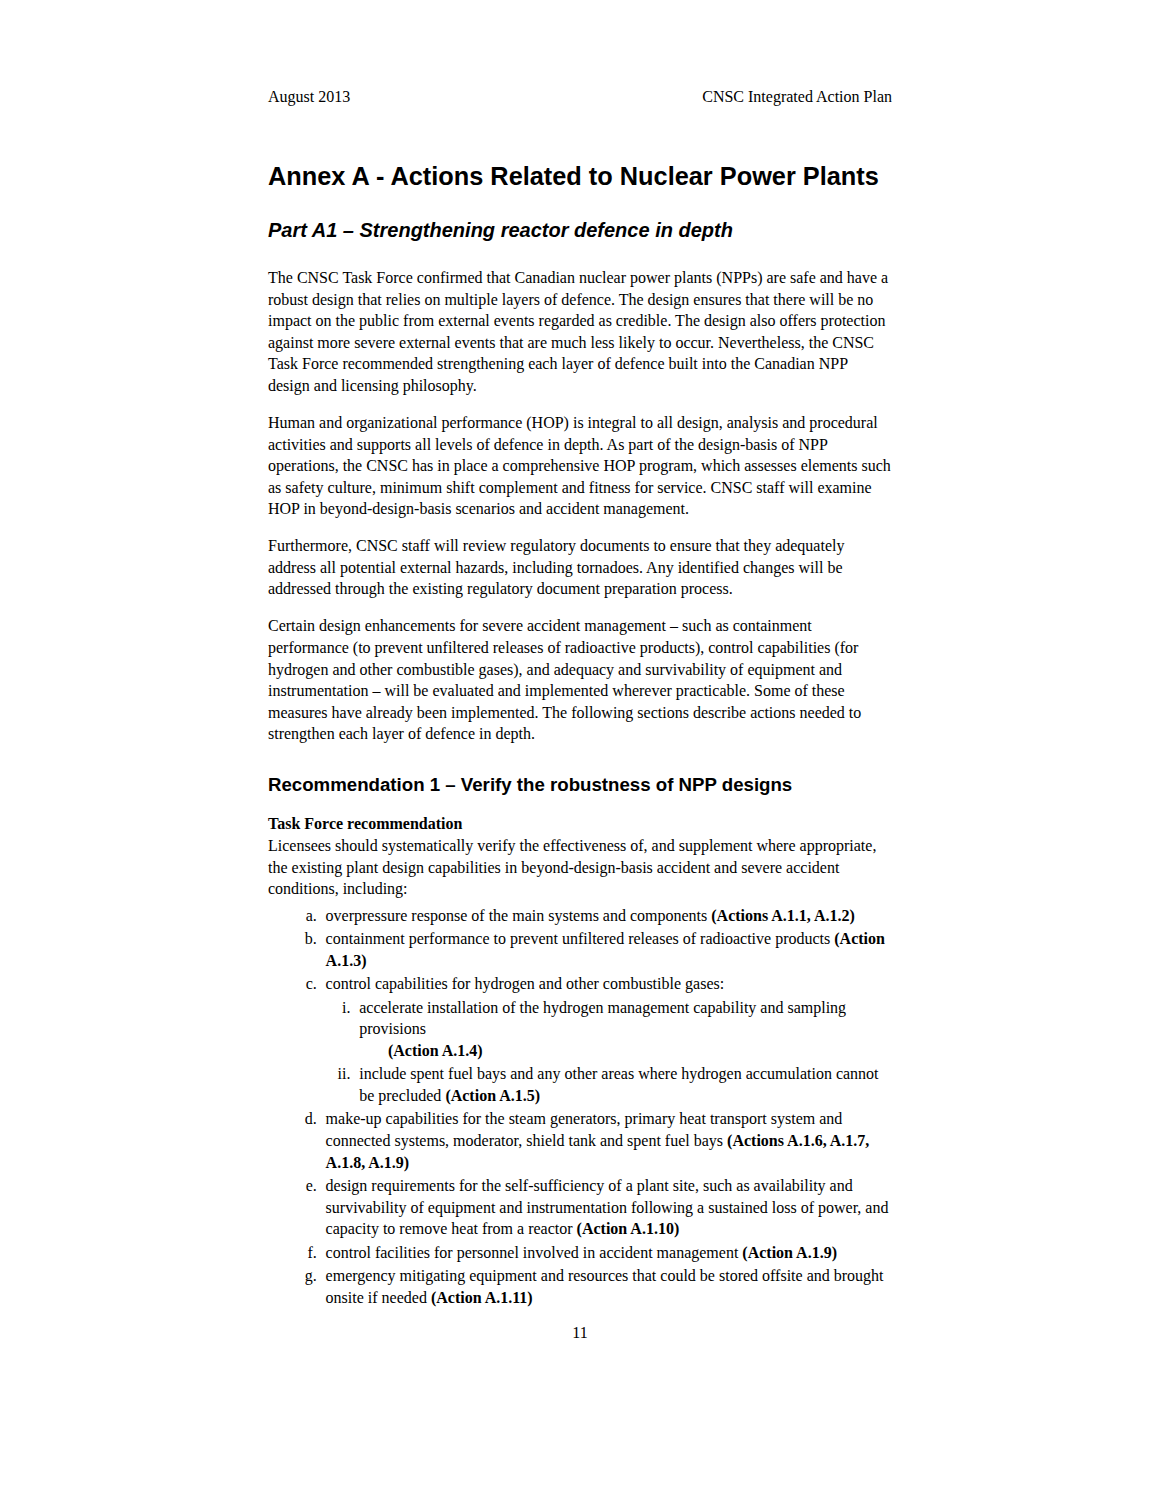August 2013
CNSC Integrated Action Plan
Annex A - Actions Related to Nuclear Power Plants
Part A1 – Strengthening reactor defence in depth
The CNSC Task Force confirmed that Canadian nuclear power plants (NPPs) are safe and have a robust design that relies on multiple layers of defence. The design ensures that there will be no impact on the public from external events regarded as credible. The design also offers protection against more severe external events that are much less likely to occur. Nevertheless, the CNSC Task Force recommended strengthening each layer of defence built into the Canadian NPP design and licensing philosophy.
Human and organizational performance (HOP) is integral to all design, analysis and procedural activities and supports all levels of defence in depth. As part of the design-basis of NPP operations, the CNSC has in place a comprehensive HOP program, which assesses elements such as safety culture, minimum shift complement and fitness for service. CNSC staff will examine HOP in beyond-design-basis scenarios and accident management.
Furthermore, CNSC staff will review regulatory documents to ensure that they adequately address all potential external hazards, including tornadoes. Any identified changes will be addressed through the existing regulatory document preparation process.
Certain design enhancements for severe accident management – such as containment performance (to prevent unfiltered releases of radioactive products), control capabilities (for hydrogen and other combustible gases), and adequacy and survivability of equipment and instrumentation – will be evaluated and implemented wherever practicable. Some of these measures have already been implemented. The following sections describe actions needed to strengthen each layer of defence in depth.
Recommendation 1 – Verify the robustness of NPP designs
Task Force recommendation
Licensees should systematically verify the effectiveness of, and supplement where appropriate, the existing plant design capabilities in beyond-design-basis accident and severe accident conditions, including:
overpressure response of the main systems and components (Actions A.1.1, A.1.2)
containment performance to prevent unfiltered releases of radioactive products (Action A.1.3)
control capabilities for hydrogen and other combustible gases:
accelerate installation of the hydrogen management capability and sampling provisions (Action A.1.4)
include spent fuel bays and any other areas where hydrogen accumulation cannot be precluded (Action A.1.5)
make-up capabilities for the steam generators, primary heat transport system and connected systems, moderator, shield tank and spent fuel bays (Actions A.1.6, A.1.7, A.1.8, A.1.9)
design requirements for the self-sufficiency of a plant site, such as availability and survivability of equipment and instrumentation following a sustained loss of power, and capacity to remove heat from a reactor (Action A.1.10)
control facilities for personnel involved in accident management (Action A.1.9)
emergency mitigating equipment and resources that could be stored offsite and brought onsite if needed (Action A.1.11)
11